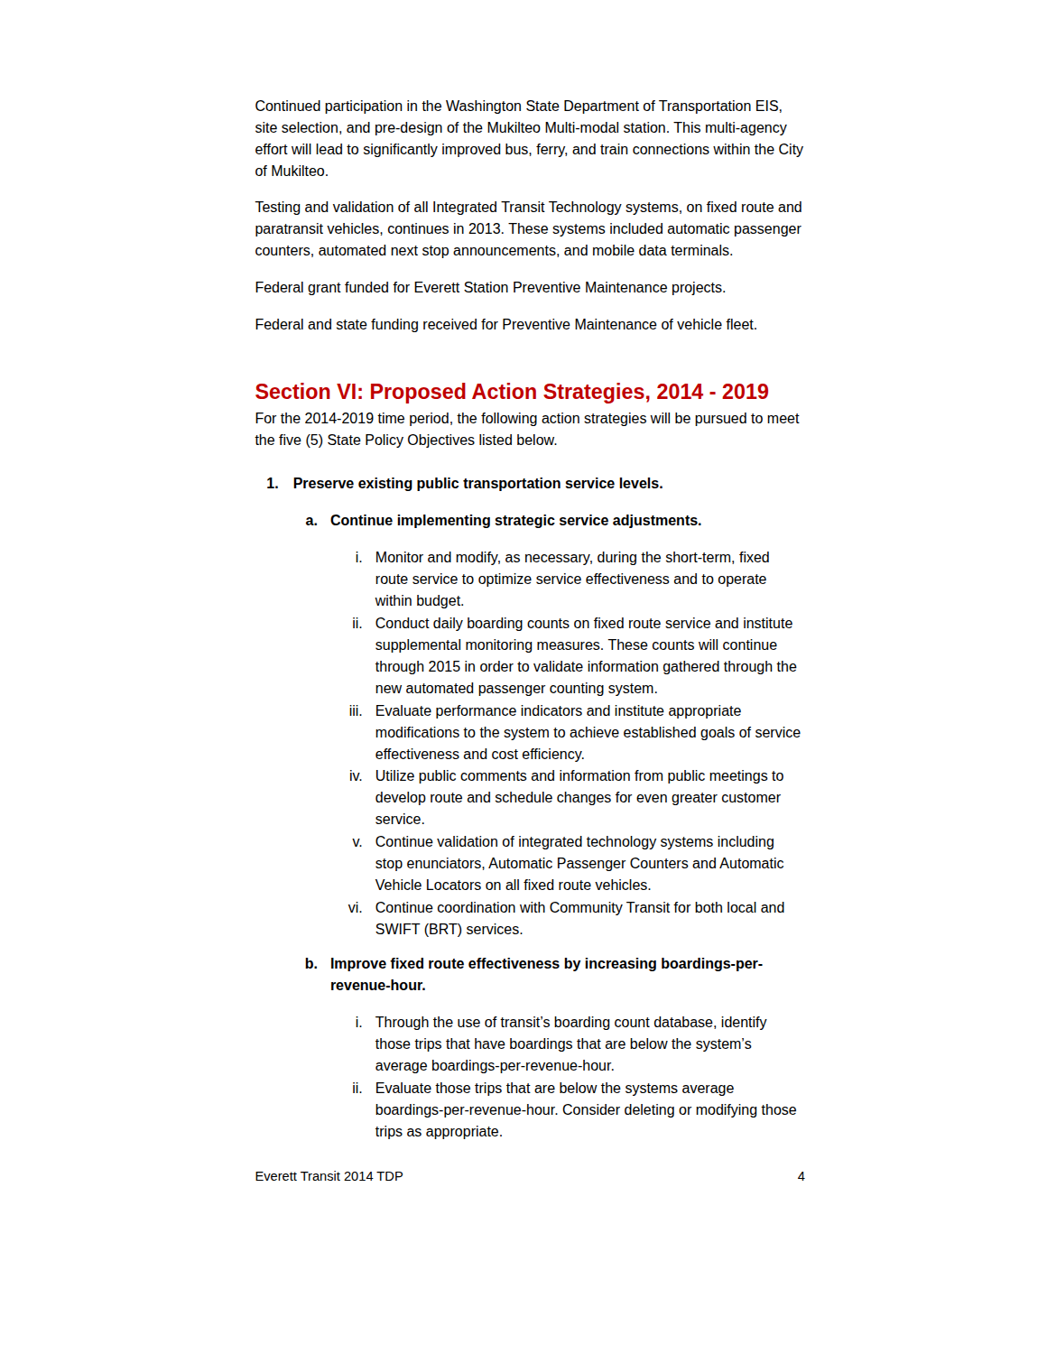Continued participation in the Washington State Department of Transportation EIS, site selection, and pre-design of the Mukilteo Multi-modal station. This multi-agency effort will lead to significantly improved bus, ferry, and train connections within the City of Mukilteo.
Testing and validation of all Integrated Transit Technology systems, on fixed route and paratransit vehicles, continues in 2013. These systems included automatic passenger counters, automated next stop announcements, and mobile data terminals.
Federal grant funded for Everett Station Preventive Maintenance projects.
Federal and state funding received for Preventive Maintenance of vehicle fleet.
Section VI: Proposed Action Strategies, 2014 - 2019
For the 2014-2019 time period, the following action strategies will be pursued to meet the five (5) State Policy Objectives listed below.
Preserve existing public transportation service levels.
Continue implementing strategic service adjustments.
Monitor and modify, as necessary, during the short-term, fixed route service to optimize service effectiveness and to operate within budget.
Conduct daily boarding counts on fixed route service and institute supplemental monitoring measures. These counts will continue through 2015 in order to validate information gathered through the new automated passenger counting system.
Evaluate performance indicators and institute appropriate modifications to the system to achieve established goals of service effectiveness and cost efficiency.
Utilize public comments and information from public meetings to develop route and schedule changes for even greater customer service.
Continue validation of integrated technology systems including stop enunciators, Automatic Passenger Counters and Automatic Vehicle Locators on all fixed route vehicles.
Continue coordination with Community Transit for both local and SWIFT (BRT) services.
Improve fixed route effectiveness by increasing boardings-per-revenue-hour.
Through the use of transit’s boarding count database, identify those trips that have boardings that are below the system’s average boardings-per-revenue-hour.
Evaluate those trips that are below the systems average boardings-per-revenue-hour. Consider deleting or modifying those trips as appropriate.
Everett Transit 2014 TDP 4